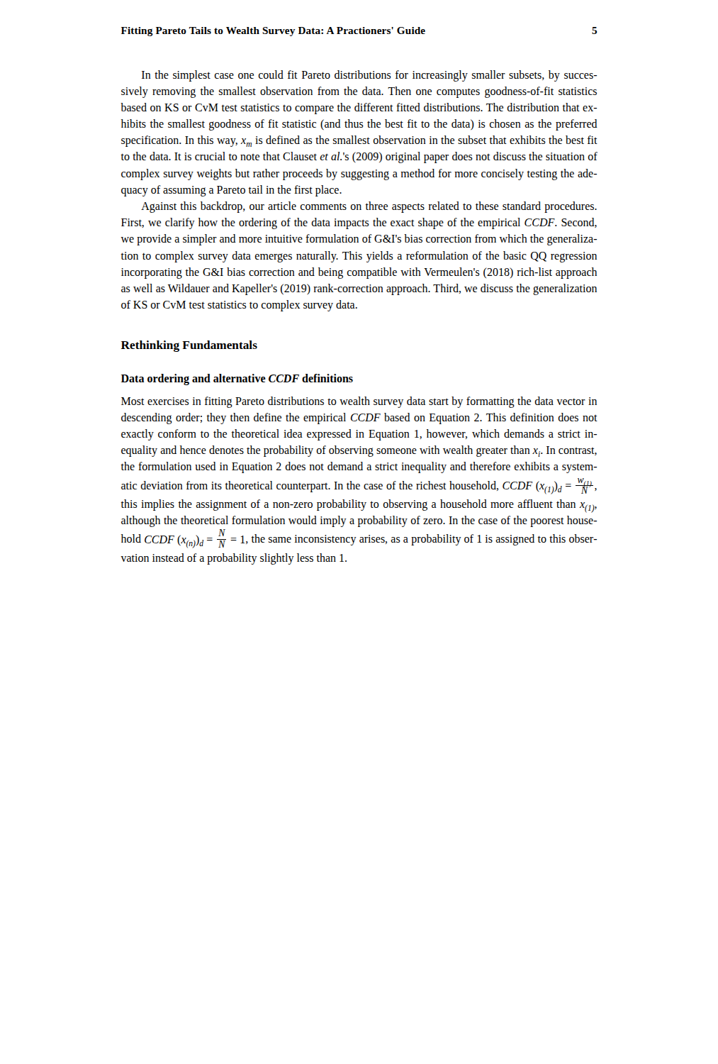Fitting Pareto Tails to Wealth Survey Data: A Practioners' Guide 5
In the simplest case one could fit Pareto distributions for increasingly smaller subsets, by successively removing the smallest observation from the data. Then one computes goodness-of-fit statistics based on KS or CvM test statistics to compare the different fitted distributions. The distribution that exhibits the smallest goodness of fit statistic (and thus the best fit to the data) is chosen as the preferred specification. In this way, xm is defined as the smallest observation in the subset that exhibits the best fit to the data. It is crucial to note that Clauset et al.'s (2009) original paper does not discuss the situation of complex survey weights but rather proceeds by suggesting a method for more concisely testing the adequacy of assuming a Pareto tail in the first place.
Against this backdrop, our article comments on three aspects related to these standard procedures. First, we clarify how the ordering of the data impacts the exact shape of the empirical CCDF. Second, we provide a simpler and more intuitive formulation of G&I's bias correction from which the generalization to complex survey data emerges naturally. This yields a reformulation of the basic QQ regression incorporating the G&I bias correction and being compatible with Vermeulen's (2018) rich-list approach as well as Wildauer and Kapeller's (2019) rank-correction approach. Third, we discuss the generalization of KS or CvM test statistics to complex survey data.
Rethinking Fundamentals
Data ordering and alternative CCDF definitions
Most exercises in fitting Pareto distributions to wealth survey data start by formatting the data vector in descending order; they then define the empirical CCDF based on Equation 2. This definition does not exactly conform to the theoretical idea expressed in Equation 1, however, which demands a strict inequality and hence denotes the probability of observing someone with wealth greater than xi. In contrast, the formulation used in Equation 2 does not demand a strict inequality and therefore exhibits a systematic deviation from its theoretical counterpart. In the case of the richest household, CCDF (x(1))d = w(1) N, this implies the assignment of a non-zero probability to observing a household more affluent than x(1), although the theoretical formulation would imply a probability of zero. In the case of the poorest household CCDF (x(n))d = NN = 1, the same inconsistency arises, as a probability of 1 is assigned to this observation instead of a probability slightly less than 1.